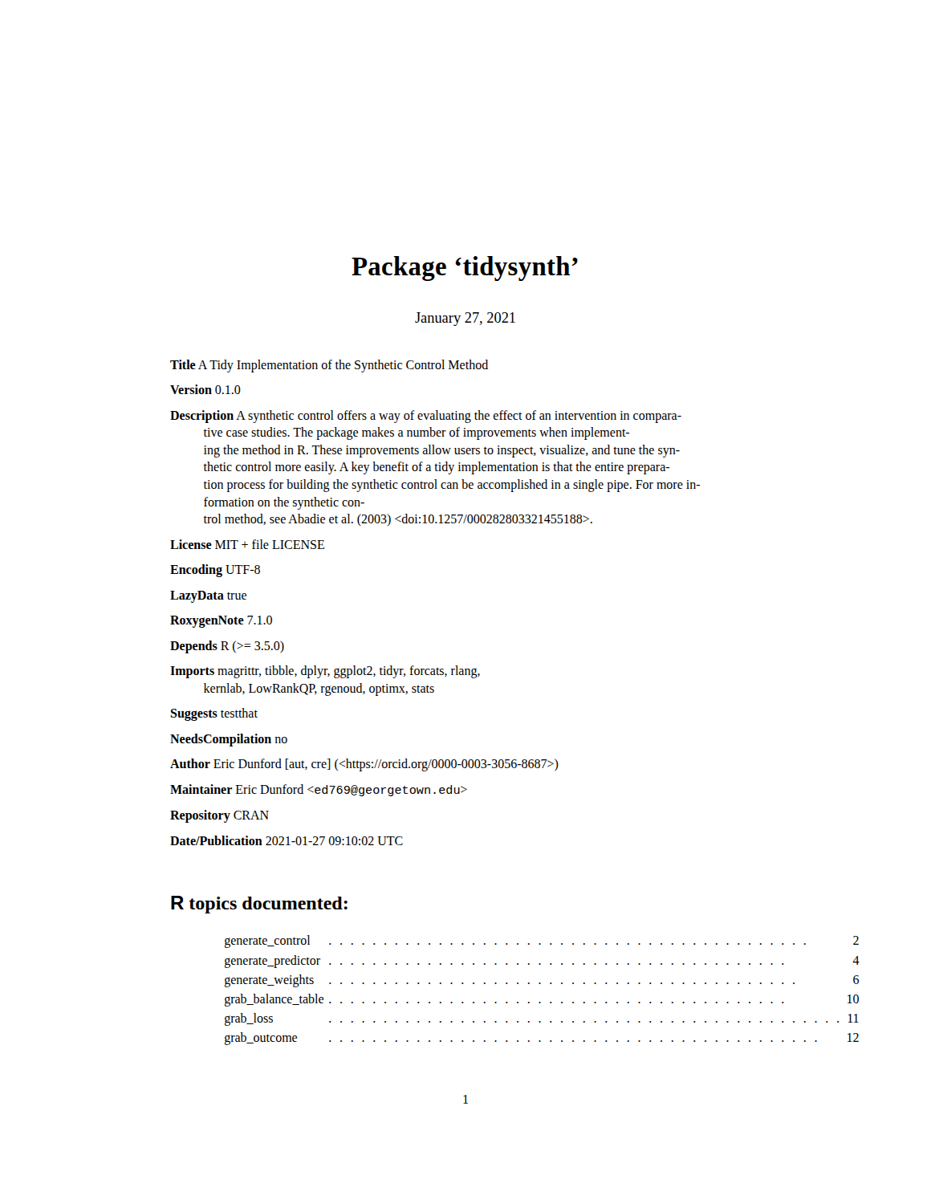Package ‘tidysynth’
January 27, 2021
Title A Tidy Implementation of the Synthetic Control Method
Version 0.1.0
Description A synthetic control offers a way of evaluating the effect of an intervention in compara-
tive case studies. The package makes a number of improvements when implement-
ing the method in R. These improvements allow users to inspect, visualize, and tune the syn-
thetic control more easily. A key benefit of a tidy implementation is that the entire prepara-
tion process for building the synthetic control can be accomplished in a single pipe. For more in-
formation on the synthetic con-
trol method, see Abadie et al. (2003) <doi:10.1257/000282803321455188>.
License MIT + file LICENSE
Encoding UTF-8
LazyData true
RoxygenNote 7.1.0
Depends R (>= 3.5.0)
Imports magrittr, tibble, dplyr, ggplot2, tidyr, forcats, rlang,
kernlab, LowRankQP, rgenoud, optimx, stats
Suggests testthat
NeedsCompilation no
Author Eric Dunford [aut, cre] (<https://orcid.org/0000-0003-3056-8687>)
Maintainer Eric Dunford <ed769@georgetown.edu>
Repository CRAN
Date/Publication 2021-01-27 09:10:02 UTC
R topics documented:
| generate_control | . . . . . . . . . . . . . . . . . . . . . . . . . . . . . . . . . . . . . . . . . . . . | 2 |
| generate_predictor | . . . . . . . . . . . . . . . . . . . . . . . . . . . . . . . . . . . . . . . . . . | 4 |
| generate_weights | . . . . . . . . . . . . . . . . . . . . . . . . . . . . . . . . . . . . . . . . . . . | 6 |
| grab_balance_table | . . . . . . . . . . . . . . . . . . . . . . . . . . . . . . . . . . . . . . . . . . | 10 |
| grab_loss | . . . . . . . . . . . . . . . . . . . . . . . . . . . . . . . . . . . . . . . . . . . . . . . | 11 |
| grab_outcome | . . . . . . . . . . . . . . . . . . . . . . . . . . . . . . . . . . . . . . . . . . . . . | 12 |
1